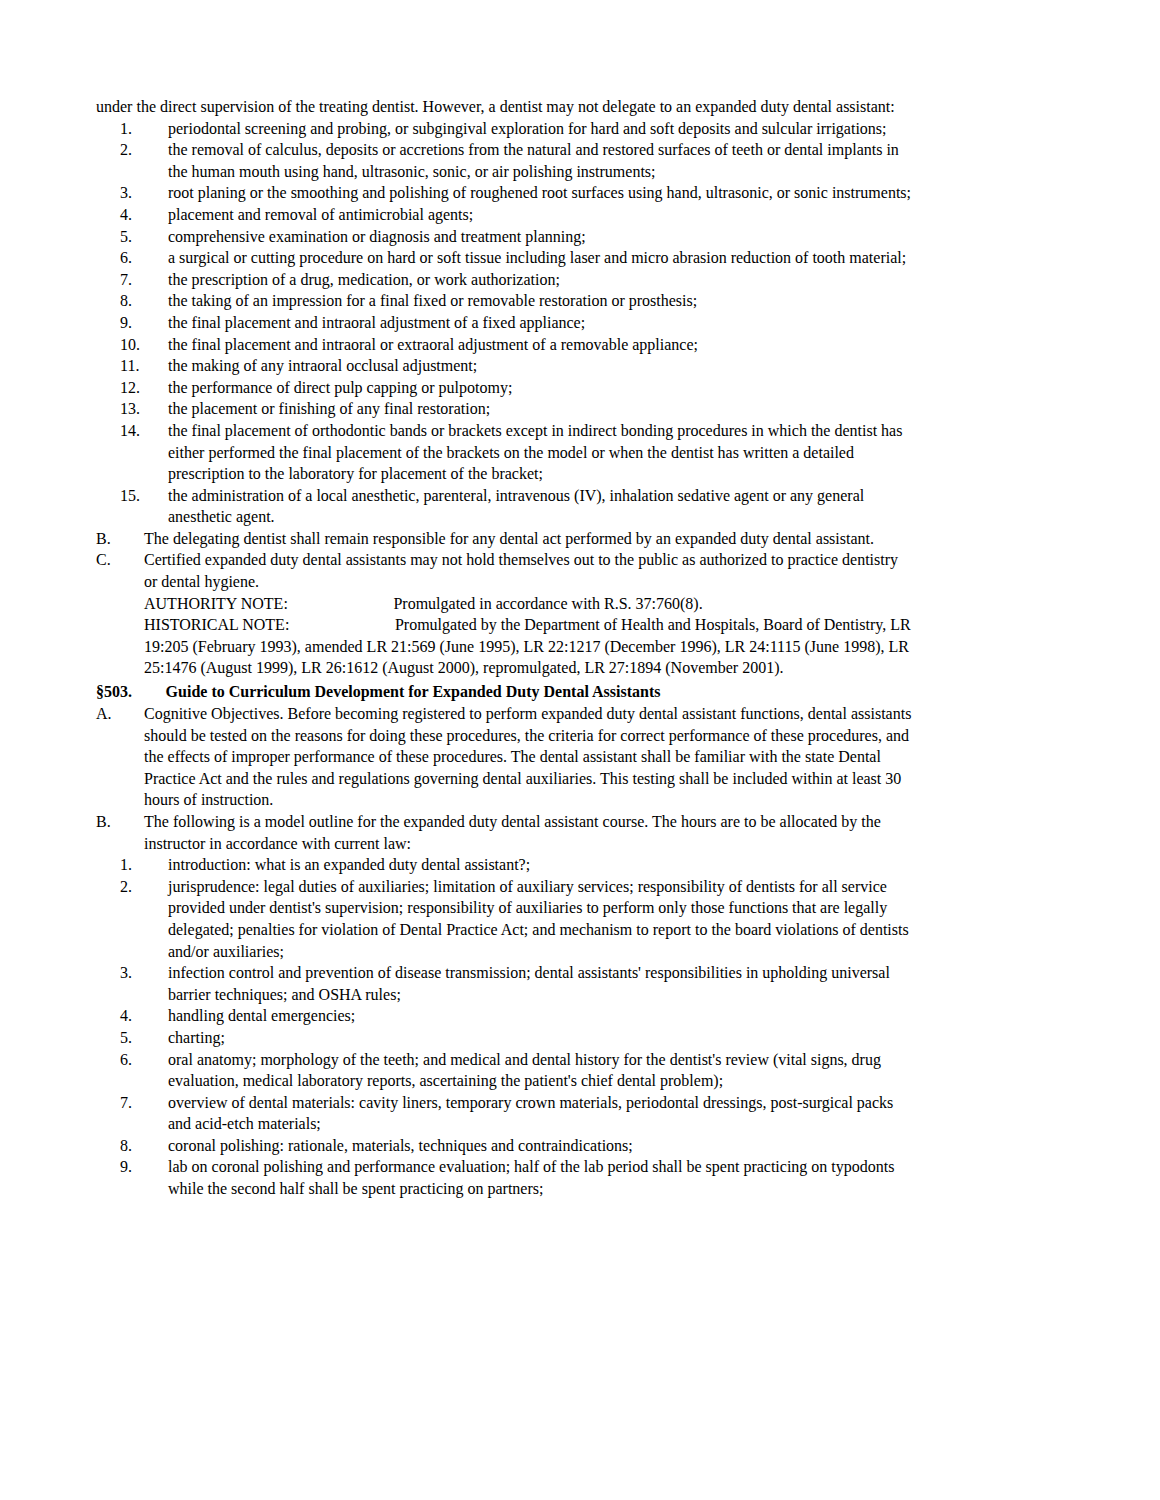under the direct supervision of the treating dentist. However, a dentist may not delegate to an expanded duty dental assistant:
1. periodontal screening and probing, or subgingival exploration for hard and soft deposits and sulcular irrigations;
2. the removal of calculus, deposits or accretions from the natural and restored surfaces of teeth or dental implants in the human mouth using hand, ultrasonic, sonic, or air polishing instruments;
3. root planing or the smoothing and polishing of roughened root surfaces using hand, ultrasonic, or sonic instruments;
4. placement and removal of antimicrobial agents;
5. comprehensive examination or diagnosis and treatment planning;
6. a surgical or cutting procedure on hard or soft tissue including laser and micro abrasion reduction of tooth material;
7. the prescription of a drug, medication, or work authorization;
8. the taking of an impression for a final fixed or removable restoration or prosthesis;
9. the final placement and intraoral adjustment of a fixed appliance;
10. the final placement and intraoral or extraoral adjustment of a removable appliance;
11. the making of any intraoral occlusal adjustment;
12. the performance of direct pulp capping or pulpotomy;
13. the placement or finishing of any final restoration;
14. the final placement of orthodontic bands or brackets except in indirect bonding procedures in which the dentist has either performed the final placement of the brackets on the model or when the dentist has written a detailed prescription to the laboratory for placement of the bracket;
15. the administration of a local anesthetic, parenteral, intravenous (IV), inhalation sedative agent or any general anesthetic agent.
B. The delegating dentist shall remain responsible for any dental act performed by an expanded duty dental assistant.
C. Certified expanded duty dental assistants may not hold themselves out to the public as authorized to practice dentistry or dental hygiene.
AUTHORITY NOTE: Promulgated in accordance with R.S. 37:760(8).
HISTORICAL NOTE: Promulgated by the Department of Health and Hospitals, Board of Dentistry, LR 19:205 (February 1993), amended LR 21:569 (June 1995), LR 22:1217 (December 1996), LR 24:1115 (June 1998), LR 25:1476 (August 1999), LR 26:1612 (August 2000), repromulgated, LR 27:1894 (November 2001).
§503. Guide to Curriculum Development for Expanded Duty Dental Assistants
A. Cognitive Objectives. Before becoming registered to perform expanded duty dental assistant functions, dental assistants should be tested on the reasons for doing these procedures, the criteria for correct performance of these procedures, and the effects of improper performance of these procedures. The dental assistant shall be familiar with the state Dental Practice Act and the rules and regulations governing dental auxiliaries. This testing shall be included within at least 30 hours of instruction.
B. The following is a model outline for the expanded duty dental assistant course. The hours are to be allocated by the instructor in accordance with current law:
1. introduction: what is an expanded duty dental assistant?;
2. jurisprudence: legal duties of auxiliaries; limitation of auxiliary services; responsibility of dentists for all service provided under dentist's supervision; responsibility of auxiliaries to perform only those functions that are legally delegated; penalties for violation of Dental Practice Act; and mechanism to report to the board violations of dentists and/or auxiliaries;
3. infection control and prevention of disease transmission; dental assistants' responsibilities in upholding universal barrier techniques; and OSHA rules;
4. handling dental emergencies;
5. charting;
6. oral anatomy; morphology of the teeth; and medical and dental history for the dentist's review (vital signs, drug evaluation, medical laboratory reports, ascertaining the patient's chief dental problem);
7. overview of dental materials: cavity liners, temporary crown materials, periodontal dressings, post-surgical packs and acid-etch materials;
8. coronal polishing: rationale, materials, techniques and contraindications;
9. lab on coronal polishing and performance evaluation; half of the lab period shall be spent practicing on typodonts while the second half shall be spent practicing on partners;